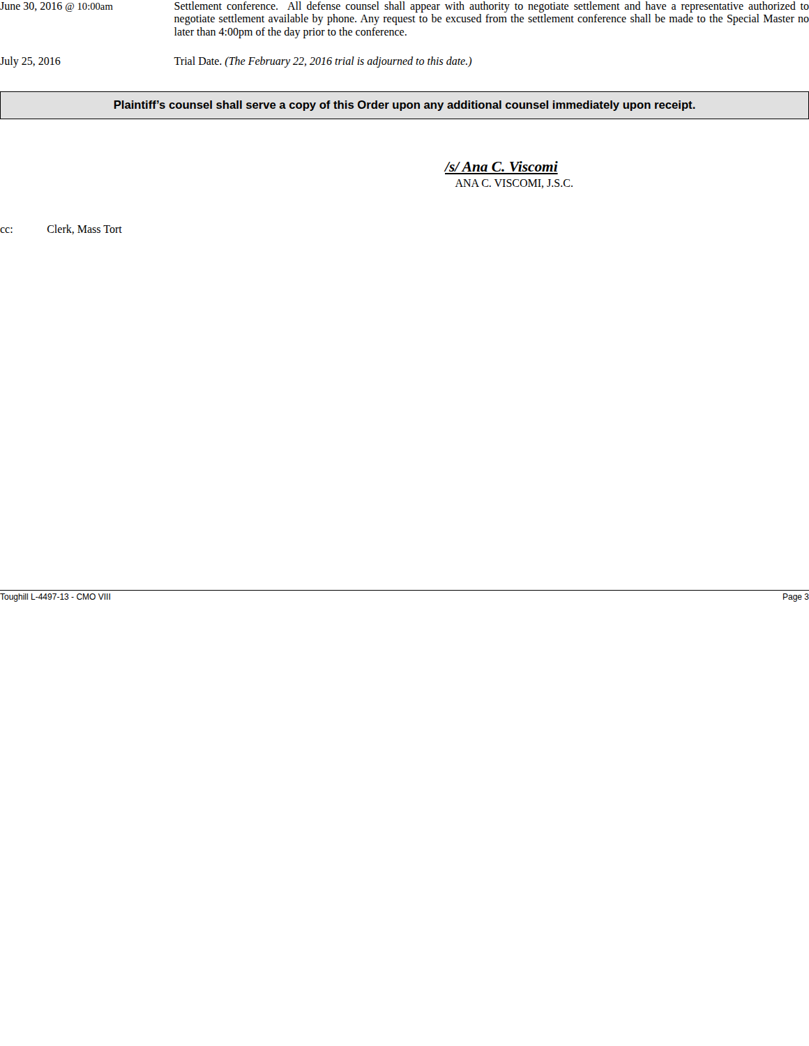June 30, 2016 @ 10:00am
Settlement conference. All defense counsel shall appear with authority to negotiate settlement and have a representative authorized to negotiate settlement available by phone. Any request to be excused from the settlement conference shall be made to the Special Master no later than 4:00pm of the day prior to the conference.
July 25, 2016
Trial Date. (The February 22, 2016 trial is adjourned to this date.)
Plaintiff’s counsel shall serve a copy of this Order upon any additional counsel immediately upon receipt.
/s/ Ana C. Viscomi
ANA C. VISCOMI, J.S.C.
cc: Clerk, Mass Tort
Toughill L-4497-13 - CMO VIII Page 3